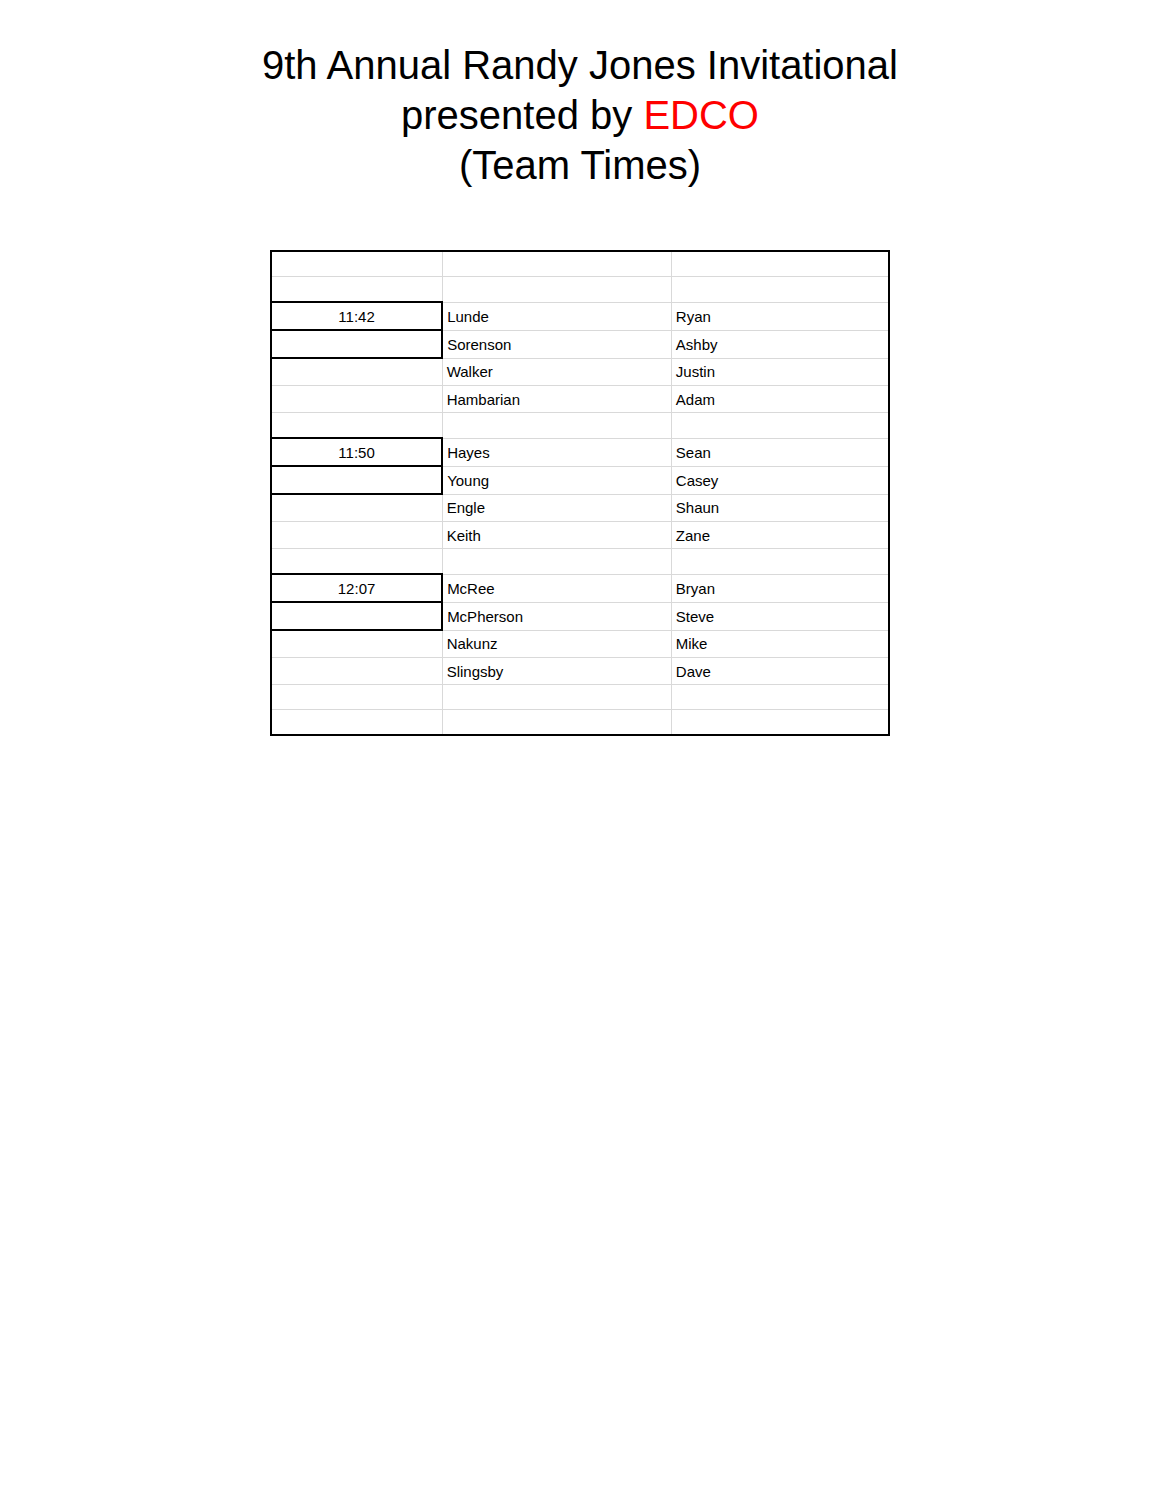9th Annual Randy Jones Invitational
presented by EDCO
(Team Times)
| 11:42 | Lunde | Ryan |
| | Sorenson | Ashby |
| | Walker | Justin |
| | Hambarian | Adam |
| 11:50 | Hayes | Sean |
| | Young | Casey |
| | Engle | Shaun |
| | Keith | Zane |
| 12:07 | McRee | Bryan |
| | McPherson | Steve |
| | Nakunz | Mike |
| | Slingsby | Dave |